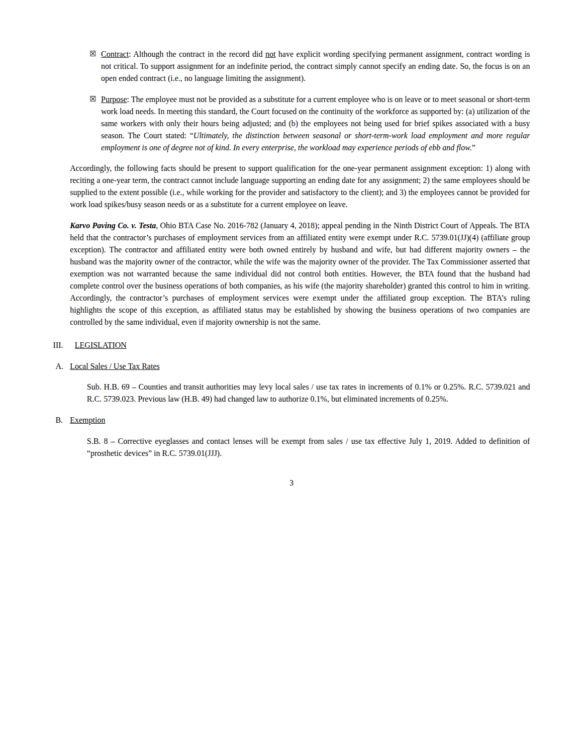☒
Contract: Although the contract in the record did not have explicit wording specifying permanent assignment, contract wording is not critical. To support assignment for an indefinite period, the contract simply cannot specify an ending date. So, the focus is on an open ended contract (i.e., no language limiting the assignment).
☒
Purpose: The employee must not be provided as a substitute for a current employee who is on leave or to meet seasonal or short-term work load needs. In meeting this standard, the Court focused on the continuity of the workforce as supported by: (a) utilization of the same workers with only their hours being adjusted; and (b) the employees not being used for brief spikes associated with a busy season. The Court stated: “Ultimately, the distinction between seasonal or short-term-work load employment and more regular employment is one of degree not of kind. In every enterprise, the workload may experience periods of ebb and flow.”
Accordingly, the following facts should be present to support qualification for the one-year permanent assignment exception: 1) along with reciting a one-year term, the contract cannot include language supporting an ending date for any assignment; 2) the same employees should be supplied to the extent possible (i.e., while working for the provider and satisfactory to the client); and 3) the employees cannot be provided for work load spikes/busy season needs or as a substitute for a current employee on leave.
Karvo Paving Co. v. Testa, Ohio BTA Case No. 2016-782 (January 4, 2018); appeal pending in the Ninth District Court of Appeals. The BTA held that the contractor’s purchases of employment services from an affiliated entity were exempt under R.C. 5739.01(JJ)(4) (affiliate group exception). The contractor and affiliated entity were both owned entirely by husband and wife, but had different majority owners – the husband was the majority owner of the contractor, while the wife was the majority owner of the provider. The Tax Commissioner asserted that exemption was not warranted because the same individual did not control both entities. However, the BTA found that the husband had complete control over the business operations of both companies, as his wife (the majority shareholder) granted this control to him in writing. Accordingly, the contractor’s purchases of employment services were exempt under the affiliated group exception. The BTA’s ruling highlights the scope of this exception, as affiliated status may be established by showing the business operations of two companies are controlled by the same individual, even if majority ownership is not the same.
III. Legislation
A. Local Sales / Use Tax Rates
Sub. H.B. 69 – Counties and transit authorities may levy local sales / use tax rates in increments of 0.1% or 0.25%. R.C. 5739.021 and R.C. 5739.023. Previous law (H.B. 49) had changed law to authorize 0.1%, but eliminated increments of 0.25%.
B. Exemption
S.B. 8 – Corrective eyeglasses and contact lenses will be exempt from sales / use tax effective July 1, 2019. Added to definition of “prosthetic devices” in R.C. 5739.01(JJJ).
3